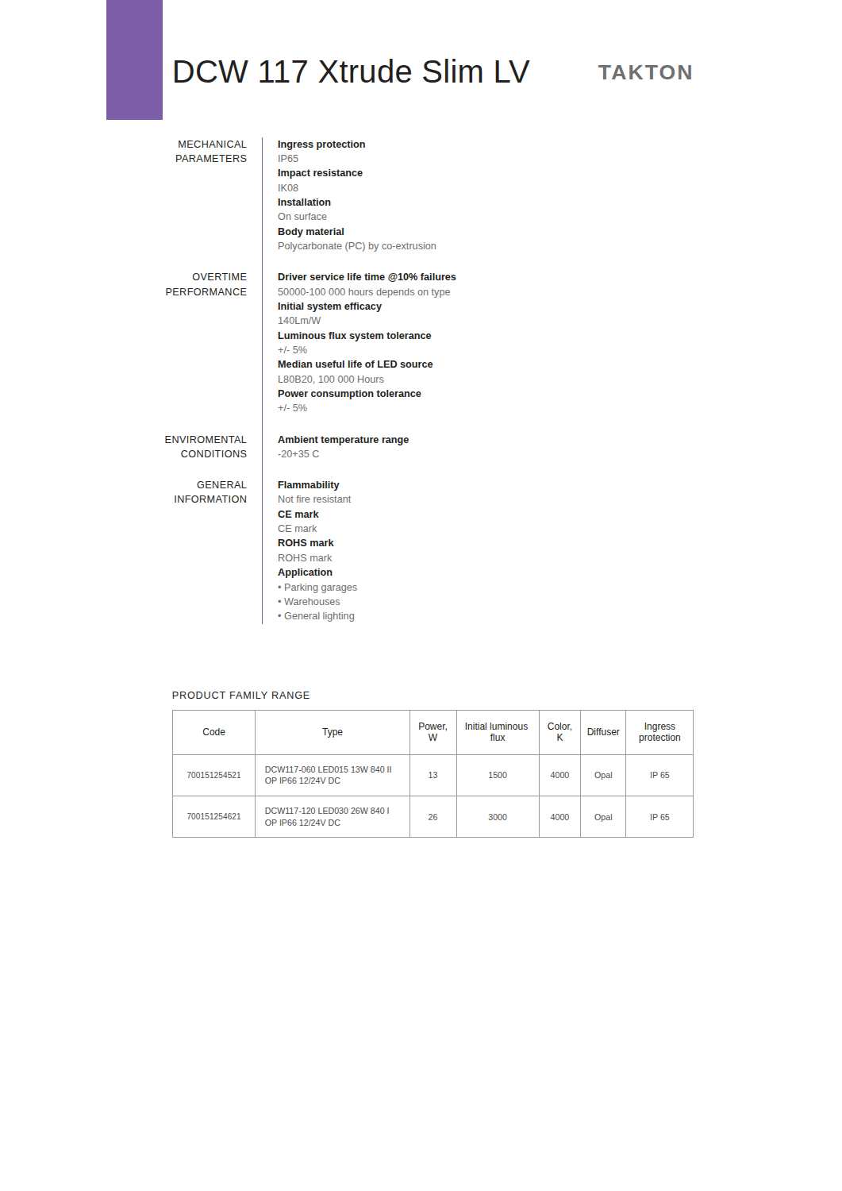DCW 117 Xtrude Slim LV
TAKTON
MECHANICAL
PARAMETERS
Ingress protection
IP65
Impact resistance
IK08
Installation
On surface
Body material
Polycarbonate (PC) by co-extrusion
OVERTIME
PERFORMANCE
Driver service life time @10% failures
50000-100 000 hours depends on type
Initial system efficacy
140Lm/W
Luminous flux system tolerance
+/- 5%
Median useful life of LED source
L80B20, 100 000 Hours
Power consumption tolerance
+/- 5%
ENVIROMENTAL
CONDITIONS
Ambient temperature range
-20+35 C
GENERAL
INFORMATION
Flammability
Not fire resistant
CE mark
CE mark
ROHS mark
ROHS mark
Application
Parking garages
Warehouses
General lighting
PRODUCT FAMILY RANGE
| Code | Type | Power, W | Initial luminous flux | Color, K | Diffuser | Ingress protection |
| --- | --- | --- | --- | --- | --- | --- |
| 700151254521 | DCW117-060 LED015 13W 840 II OP IP66 12/24V DC | 13 | 1500 | 4000 | Opal | IP 65 |
| 700151254621 | DCW117-120 LED030 26W 840 I OP IP66 12/24V DC | 26 | 3000 | 4000 | Opal | IP 65 |